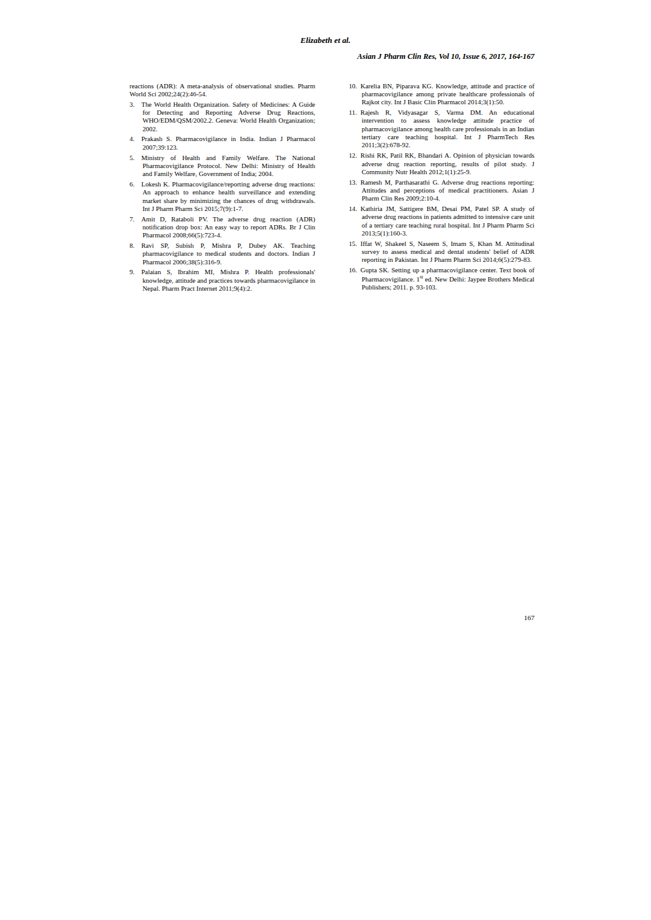Elizabeth et al.
Asian J Pharm Clin Res, Vol 10, Issue 6, 2017, 164-167
reactions (ADR): A meta-analysis of observational studies. Pharm World Sci 2002;24(2):46-54.
The World Health Organization. Safety of Medicines: A Guide for Detecting and Reporting Adverse Drug Reactions, WHO/EDM/QSM/2002.2. Geneva: World Health Organization; 2002.
Prakash S. Pharmacovigilance in India. Indian J Pharmacol 2007;39:123.
Ministry of Health and Family Welfare. The National Pharmacovigilance Protocol. New Delhi: Ministry of Health and Family Welfare, Government of India; 2004.
Lokesh K. Pharmacovigilance/reporting adverse drug reactions: An approach to enhance health surveillance and extending market share by minimizing the chances of drug withdrawals. Int J Pharm Pharm Sci 2015;7(9):1-7.
Amit D, Rataboli PV. The adverse drug reaction (ADR) notification drop box: An easy way to report ADRs. Br J Clin Pharmacol 2008;66(5):723-4.
Ravi SP, Subish P, Mishra P, Dubey AK. Teaching pharmacovigilance to medical students and doctors. Indian J Pharmacol 2006;38(5):316-9.
Palaian S, Ibrahim MI, Mishra P. Health professionals' knowledge, attitude and practices towards pharmacovigilance in Nepal. Pharm Pract Internet 2011;9(4):2.
Karelia BN, Piparava KG. Knowledge, attitude and practice of pharmacovigilance among private healthcare professionals of Rajkot city. Int J Basic Clin Pharmacol 2014;3(1):50.
Rajesh R, Vidyasagar S, Varma DM. An educational intervention to assess knowledge attitude practice of pharmacovigilance among health care professionals in an Indian tertiary care teaching hospital. Int J PharmTech Res 2011;3(2):678-92.
Rishi RK, Patil RK, Bhandari A. Opinion of physician towards adverse drug reaction reporting, results of pilot study. J Community Nutr Health 2012;1(1):25-9.
Ramesh M, Parthasarathi G. Adverse drug reactions reporting: Attitudes and perceptions of medical practitioners. Asian J Pharm Clin Res 2009;2:10-4.
Kathiria JM, Sattigere BM, Desai PM, Patel SP. A study of adverse drug reactions in patients admitted to intensive care unit of a tertiary care teaching rural hospital. Int J Pharm Pharm Sci 2013;5(1):160-3.
Iffat W, Shakeel S, Naseem S, Imam S, Khan M. Attitudinal survey to assess medical and dental students' belief of ADR reporting in Pakistan. Int J Pharm Pharm Sci 2014;6(5):279-83.
Gupta SK. Setting up a pharmacovigilance center. Text book of Pharmacovigilance. 1st ed. New Delhi: Jaypee Brothers Medical Publishers; 2011. p. 93-103.
167